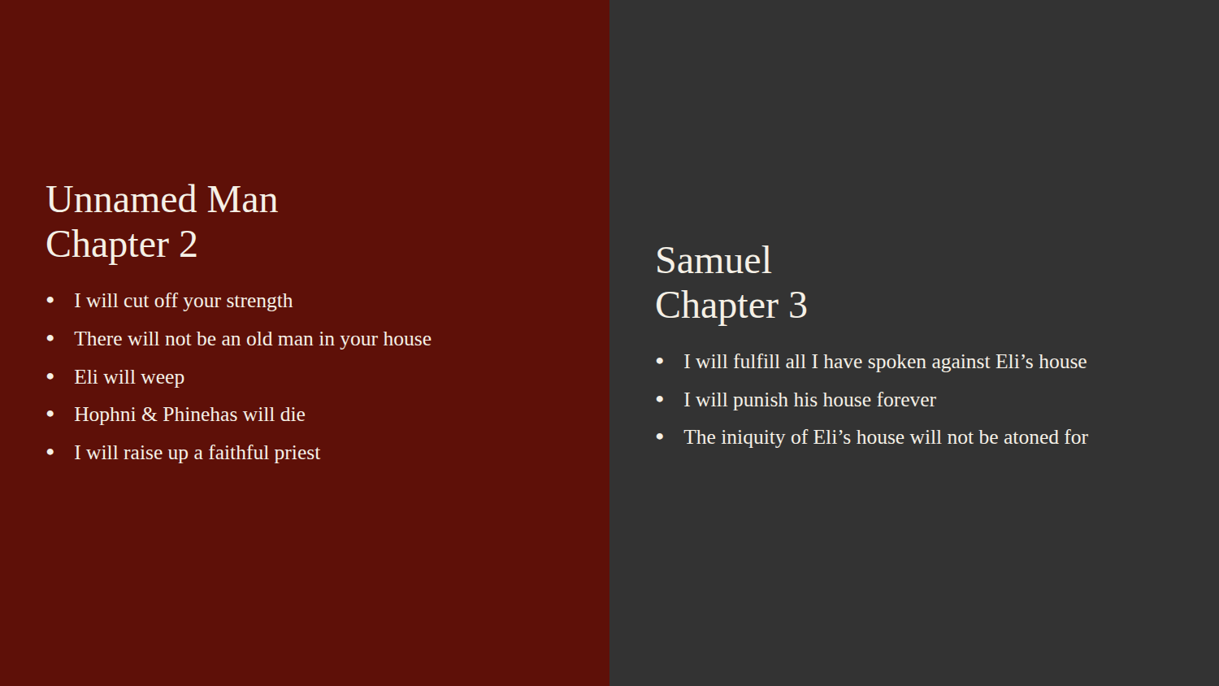Unnamed Man Chapter 2
I will cut off your strength
There will not be an old man in your house
Eli will weep
Hophni & Phinehas will die
I will raise up a faithful priest
Samuel Chapter 3
I will fulfill all I have spoken against Eli’s house
I will punish his house forever
The iniquity of Eli’s house will not be atoned for